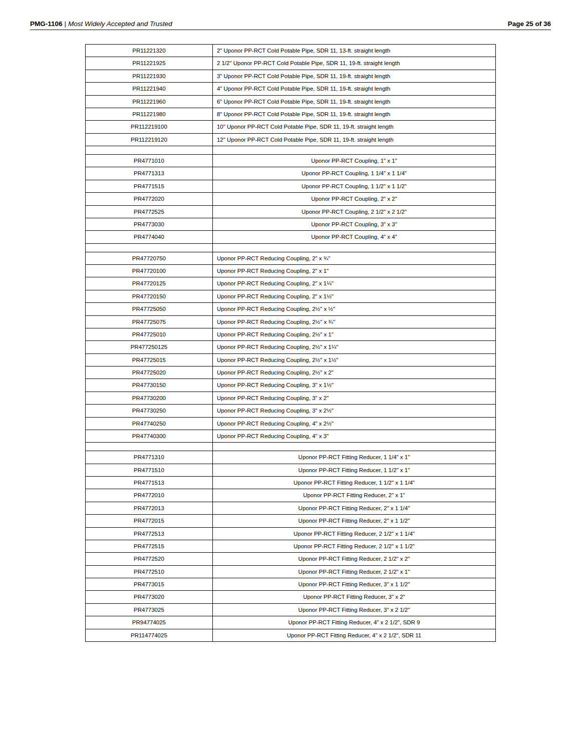PMG-1106|Most Widely Accepted and Trusted
Page 25 of 36
| PR11221320 | 2" Uponor PP-RCT Cold Potable Pipe, SDR 11, 13-ft. straight length |
| PR11221925 | 2 1/2" Uponor PP-RCT Cold Potable Pipe, SDR 11, 19-ft. straight length |
| PR11221930 | 3" Uponor PP-RCT Cold Potable Pipe, SDR 11, 19-ft. straight length |
| PR11221940 | 4" Uponor PP-RCT Cold Potable Pipe, SDR 11, 19-ft. straight length |
| PR11221960 | 6" Uponor PP-RCT Cold Potable Pipe, SDR 11, 19-ft. straight length |
| PR11221980 | 8" Uponor PP-RCT Cold Potable Pipe, SDR 11, 19-ft. straight length |
| PR112219100 | 10" Uponor PP-RCT Cold Potable Pipe, SDR 11, 19-ft. straight length |
| PR112219120 | 12" Uponor PP-RCT Cold Potable Pipe, SDR 11, 19-ft. straight length |
| PR4771010 | Uponor PP-RCT Coupling, 1" x 1" |
| PR4771313 | Uponor PP-RCT Coupling, 1 1/4" x 1 1/4" |
| PR4771515 | Uponor PP-RCT Coupling, 1 1/2" x 1 1/2" |
| PR4772020 | Uponor PP-RCT Coupling, 2" x 2" |
| PR4772525 | Uponor PP-RCT Coupling, 2 1/2" x 2 1/2" |
| PR4773030 | Uponor PP-RCT Coupling, 3" x 3" |
| PR4774040 | Uponor PP-RCT Coupling, 4" x 4" |
| PR47720750 | Uponor PP-RCT Reducing Coupling, 2" x ¾" |
| PR47720100 | Uponor PP-RCT Reducing Coupling, 2" x 1" |
| PR47720125 | Uponor PP-RCT Reducing Coupling, 2" x 1¼" |
| PR47720150 | Uponor PP-RCT Reducing Coupling, 2" x 1½" |
| PR47725050 | Uponor PP-RCT Reducing Coupling, 2½" x ½" |
| PR47725075 | Uponor PP-RCT Reducing Coupling, 2½" x ¾" |
| PR47725010 | Uponor PP-RCT Reducing Coupling, 2½" x 1" |
| PR477250125 | Uponor PP-RCT Reducing Coupling, 2½" x 1¼" |
| PR47725015 | Uponor PP-RCT Reducing Coupling, 2½" x 1½" |
| PR47725020 | Uponor PP-RCT Reducing Coupling, 2½" x 2" |
| PR47730150 | Uponor PP-RCT Reducing Coupling, 3" x 1½" |
| PR47730200 | Uponor PP-RCT Reducing Coupling, 3" x 2" |
| PR47730250 | Uponor PP-RCT Reducing Coupling, 3" x 2½" |
| PR47740250 | Uponor PP-RCT Reducing Coupling, 4" x 2½" |
| PR47740300 | Uponor PP-RCT Reducing Coupling, 4" x 3" |
| PR4771310 | Uponor PP-RCT Fitting Reducer, 1 1/4" x 1" |
| PR4771510 | Uponor PP-RCT Fitting Reducer, 1 1/2" x 1" |
| PR4771513 | Uponor PP-RCT Fitting Reducer, 1 1/2" x 1 1/4" |
| PR4772010 | Uponor PP-RCT Fitting Reducer, 2" x 1" |
| PR4772013 | Uponor PP-RCT Fitting Reducer, 2" x 1 1/4" |
| PR4772015 | Uponor PP-RCT Fitting Reducer, 2" x 1 1/2" |
| PR4772513 | Uponor PP-RCT Fitting Reducer, 2 1/2" x 1 1/4" |
| PR4772515 | Uponor PP-RCT Fitting Reducer, 2 1/2" x 1 1/2" |
| PR4772520 | Uponor PP-RCT Fitting Reducer, 2 1/2" x 2" |
| PR4772510 | Uponor PP-RCT Fitting Reducer, 2 1/2" x 1" |
| PR4773015 | Uponor PP-RCT Fitting Reducer, 3" x 1 1/2" |
| PR4773020 | Uponor PP-RCT Fitting Reducer, 3" x 2" |
| PR4773025 | Uponor PP-RCT Fitting Reducer, 3" x 2 1/2" |
| PR94774025 | Uponor PP-RCT Fitting Reducer, 4" x 2 1/2", SDR 9 |
| PR114774025 | Uponor PP-RCT Fitting Reducer, 4" x 2 1/2", SDR 11 |